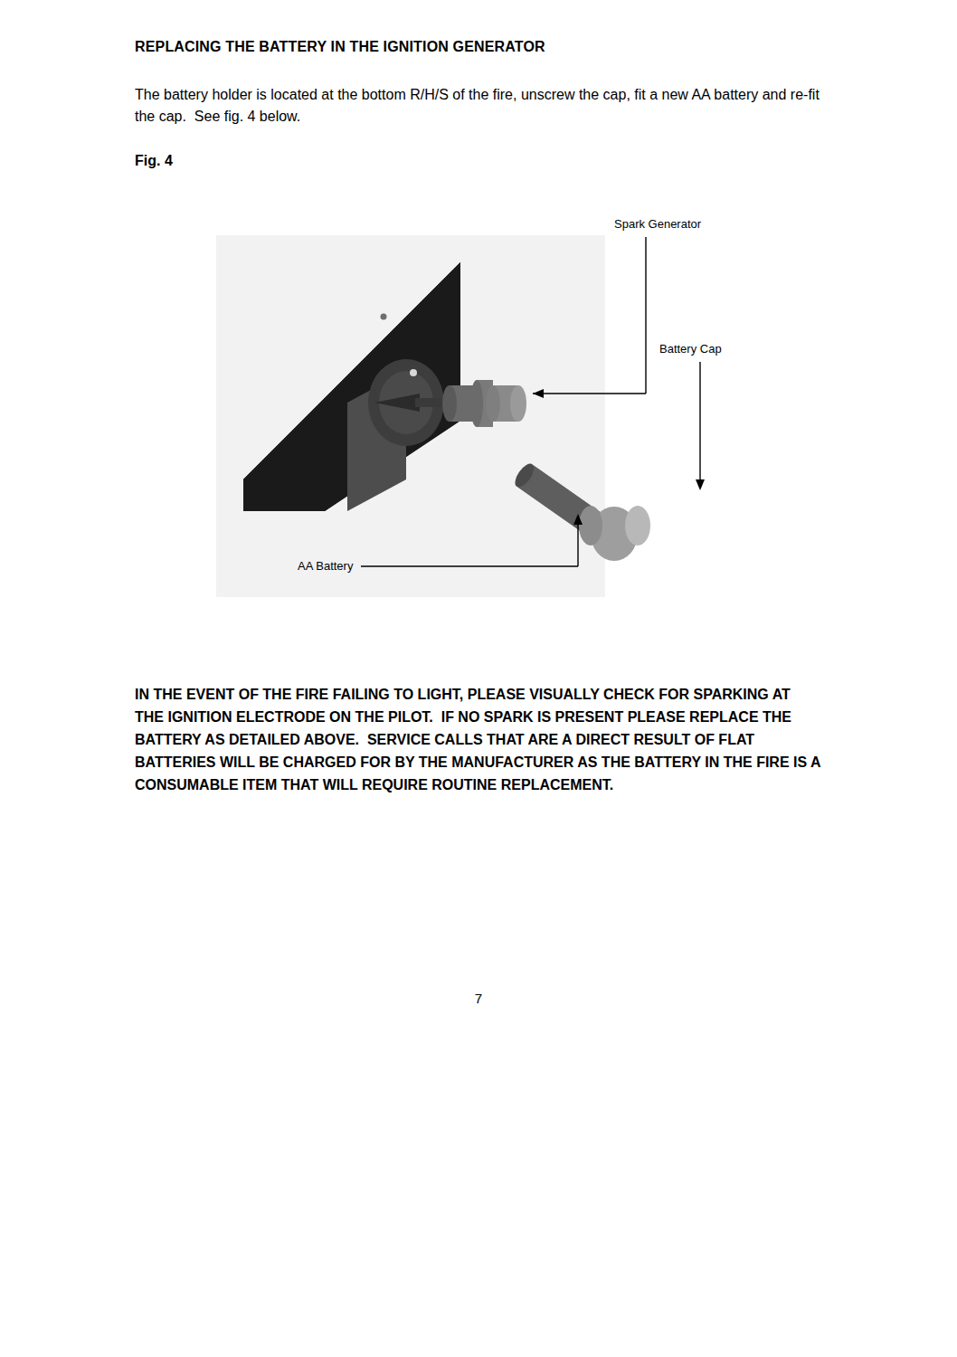Replacing the Battery in the Ignition Generator
The battery holder is located at the bottom R/H/S of the fire, unscrew the cap, fit a new AA battery and re-fit the cap. See fig. 4 below.
Fig. 4
Ignition generator battery replacement diagram Spark Generator Battery Cap AA Battery
In the event of the fire failing to light, please visually check for sparking at the ignition electrode on the pilot. If no spark is present please replace the battery as detailed above. Service calls that are a direct result of flat batteries will be charged for by the manufacturer as the battery in the fire is a consumable item that will require routine replacement.
7